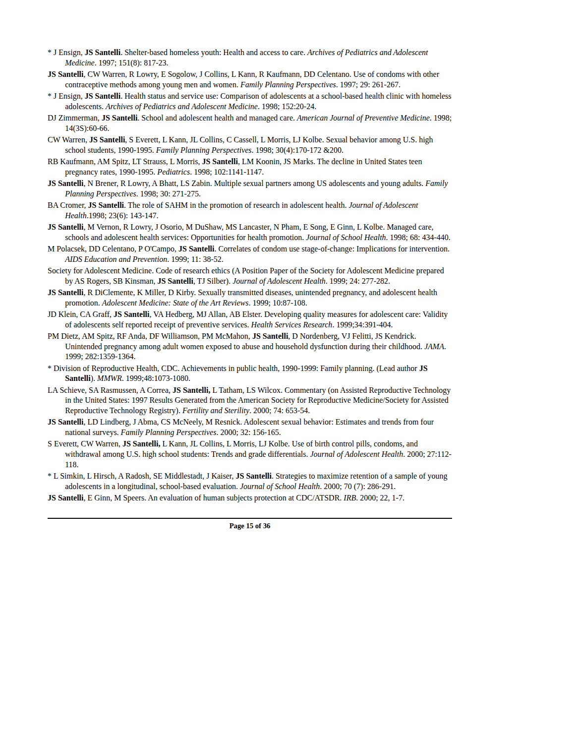* J Ensign, JS Santelli. Shelter-based homeless youth: Health and access to care. Archives of Pediatrics and Adolescent Medicine. 1997; 151(8): 817-23.
JS Santelli, CW Warren, R Lowry, E Sogolow, J Collins, L Kann, R Kaufmann, DD Celentano. Use of condoms with other contraceptive methods among young men and women. Family Planning Perspectives. 1997; 29: 261-267.
* J Ensign, JS Santelli. Health status and service use: Comparison of adolescents at a school-based health clinic with homeless adolescents. Archives of Pediatrics and Adolescent Medicine. 1998; 152:20-24.
DJ Zimmerman, JS Santelli. School and adolescent health and managed care. American Journal of Preventive Medicine. 1998; 14(3S):60-66.
CW Warren, JS Santelli, S Everett, L Kann, JL Collins, C Cassell, L Morris, LJ Kolbe. Sexual behavior among U.S. high school students, 1990-1995. Family Planning Perspectives. 1998; 30(4):170-172 &200.
RB Kaufmann, AM Spitz, LT Strauss, L Morris, JS Santelli, LM Koonin, JS Marks. The decline in United States teen pregnancy rates, 1990-1995. Pediatrics. 1998; 102:1141-1147.
JS Santelli, N Brener, R Lowry, A Bhatt, LS Zabin. Multiple sexual partners among US adolescents and young adults. Family Planning Perspectives. 1998; 30: 271-275.
BA Cromer, JS Santelli. The role of SAHM in the promotion of research in adolescent health. Journal of Adolescent Health.1998; 23(6): 143-147.
JS Santelli, M Vernon, R Lowry, J Osorio, M DuShaw, MS Lancaster, N Pham, E Song, E Ginn, L Kolbe. Managed care, schools and adolescent health services: Opportunities for health promotion. Journal of School Health. 1998; 68: 434-440.
M Polacsek, DD Celentano, P O'Campo, JS Santelli. Correlates of condom use stage-of-change: Implications for intervention. AIDS Education and Prevention. 1999; 11: 38-52.
Society for Adolescent Medicine. Code of research ethics (A Position Paper of the Society for Adolescent Medicine prepared by AS Rogers, SB Kinsman, JS Santelli, TJ Silber). Journal of Adolescent Health. 1999; 24: 277-282.
JS Santelli, R DiClemente, K Miller, D Kirby. Sexually transmitted diseases, unintended pregnancy, and adolescent health promotion. Adolescent Medicine: State of the Art Reviews. 1999; 10:87-108.
JD Klein, CA Graff, JS Santelli, VA Hedberg, MJ Allan, AB Elster. Developing quality measures for adolescent care: Validity of adolescents self reported receipt of preventive services. Health Services Research. 1999;34:391-404.
PM Dietz, AM Spitz, RF Anda, DF Williamson, PM McMahon, JS Santelli, D Nordenberg, VJ Felitti, JS Kendrick. Unintended pregnancy among adult women exposed to abuse and household dysfunction during their childhood. JAMA. 1999; 282:1359-1364.
* Division of Reproductive Health, CDC. Achievements in public health, 1990-1999: Family planning. (Lead author JS Santelli). MMWR. 1999;48:1073-1080.
LA Schieve, SA Rasmussen, A Correa, JS Santelli, L Tatham, LS Wilcox. Commentary (on Assisted Reproductive Technology in the United States: 1997 Results Generated from the American Society for Reproductive Medicine/Society for Assisted Reproductive Technology Registry). Fertility and Sterility. 2000; 74: 653-54.
JS Santelli, LD Lindberg, J Abma, CS McNeely, M Resnick. Adolescent sexual behavior: Estimates and trends from four national surveys. Family Planning Perspectives. 2000; 32: 156-165.
S Everett, CW Warren, JS Santelli, L Kann, JL Collins, L Morris, LJ Kolbe. Use of birth control pills, condoms, and withdrawal among U.S. high school students: Trends and grade differentials. Journal of Adolescent Health. 2000; 27:112-118.
* L Simkin, L Hirsch, A Radosh, SE Middlestadt, J Kaiser, JS Santelli. Strategies to maximize retention of a sample of young adolescents in a longitudinal, school-based evaluation. Journal of School Health. 2000; 70 (7): 286-291.
JS Santelli, E Ginn, M Speers. An evaluation of human subjects protection at CDC/ATSDR. IRB. 2000; 22, 1-7.
Page 15 of 36